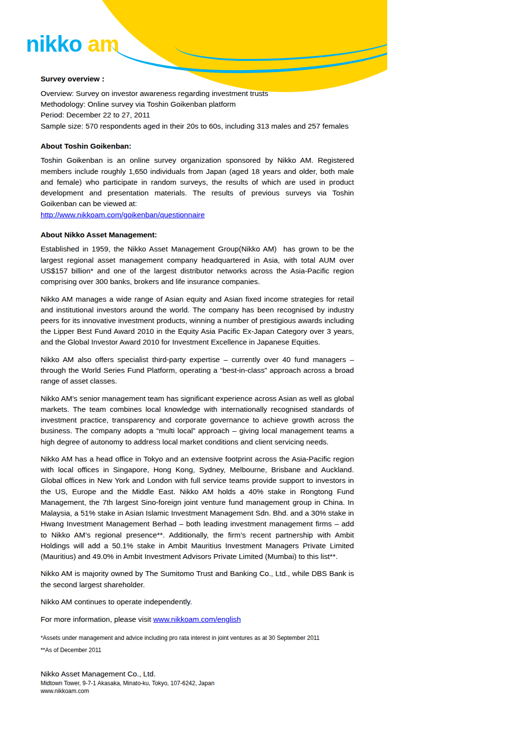nikko am
Survey overview：
Overview: Survey on investor awareness regarding investment trusts
Methodology: Online survey via Toshin Goikenban platform
Period: December 22 to 27, 2011
Sample size: 570 respondents aged in their 20s to 60s, including 313 males and 257 females
About Toshin Goikenban:
Toshin Goikenban is an online survey organization sponsored by Nikko AM. Registered members include roughly 1,650 individuals from Japan (aged 18 years and older, both male and female) who participate in random surveys, the results of which are used in product development and presentation materials. The results of previous surveys via Toshin Goikenban can be viewed at:
http://www.nikkoam.com/goikenban/questionnaire
About Nikko Asset Management:
Established in 1959, the Nikko Asset Management Group(Nikko AM) has grown to be the largest regional asset management company headquartered in Asia, with total AUM over US$157 billion* and one of the largest distributor networks across the Asia-Pacific region comprising over 300 banks, brokers and life insurance companies.
Nikko AM manages a wide range of Asian equity and Asian fixed income strategies for retail and institutional investors around the world. The company has been recognised by industry peers for its innovative investment products, winning a number of prestigious awards including the Lipper Best Fund Award 2010 in the Equity Asia Pacific Ex-Japan Category over 3 years, and the Global Investor Award 2010 for Investment Excellence in Japanese Equities.
Nikko AM also offers specialist third-party expertise – currently over 40 fund managers – through the World Series Fund Platform, operating a “best-in-class” approach across a broad range of asset classes.
Nikko AM’s senior management team has significant experience across Asian as well as global markets. The team combines local knowledge with internationally recognised standards of investment practice, transparency and corporate governance to achieve growth across the business. The company adopts a “multi local” approach – giving local management teams a high degree of autonomy to address local market conditions and client servicing needs.
Nikko AM has a head office in Tokyo and an extensive footprint across the Asia-Pacific region with local offices in Singapore, Hong Kong, Sydney, Melbourne, Brisbane and Auckland. Global offices in New York and London with full service teams provide support to investors in the US, Europe and the Middle East. Nikko AM holds a 40% stake in Rongtong Fund Management, the 7th largest Sino-foreign joint venture fund management group in China. In Malaysia, a 51% stake in Asian Islamic Investment Management Sdn. Bhd. and a 30% stake in Hwang Investment Management Berhad – both leading investment management firms – add to Nikko AM’s regional presence**. Additionally, the firm’s recent partnership with Ambit Holdings will add a 50.1% stake in Ambit Mauritius Investment Managers Private Limited (Mauritius) and 49.0% in Ambit Investment Advisors Private Limited (Mumbai) to this list**.
Nikko AM is majority owned by The Sumitomo Trust and Banking Co., Ltd., while DBS Bank is the second largest shareholder.
Nikko AM continues to operate independently.
For more information, please visit www.nikkoam.com/english
*Assets under management and advice including pro rata interest in joint ventures as at 30 September 2011
**As of December 2011
Nikko Asset Management Co., Ltd.
Midtown Tower, 9-7-1 Akasaka, Minato-ku, Tokyo, 107-6242, Japan
www.nikkoam.com